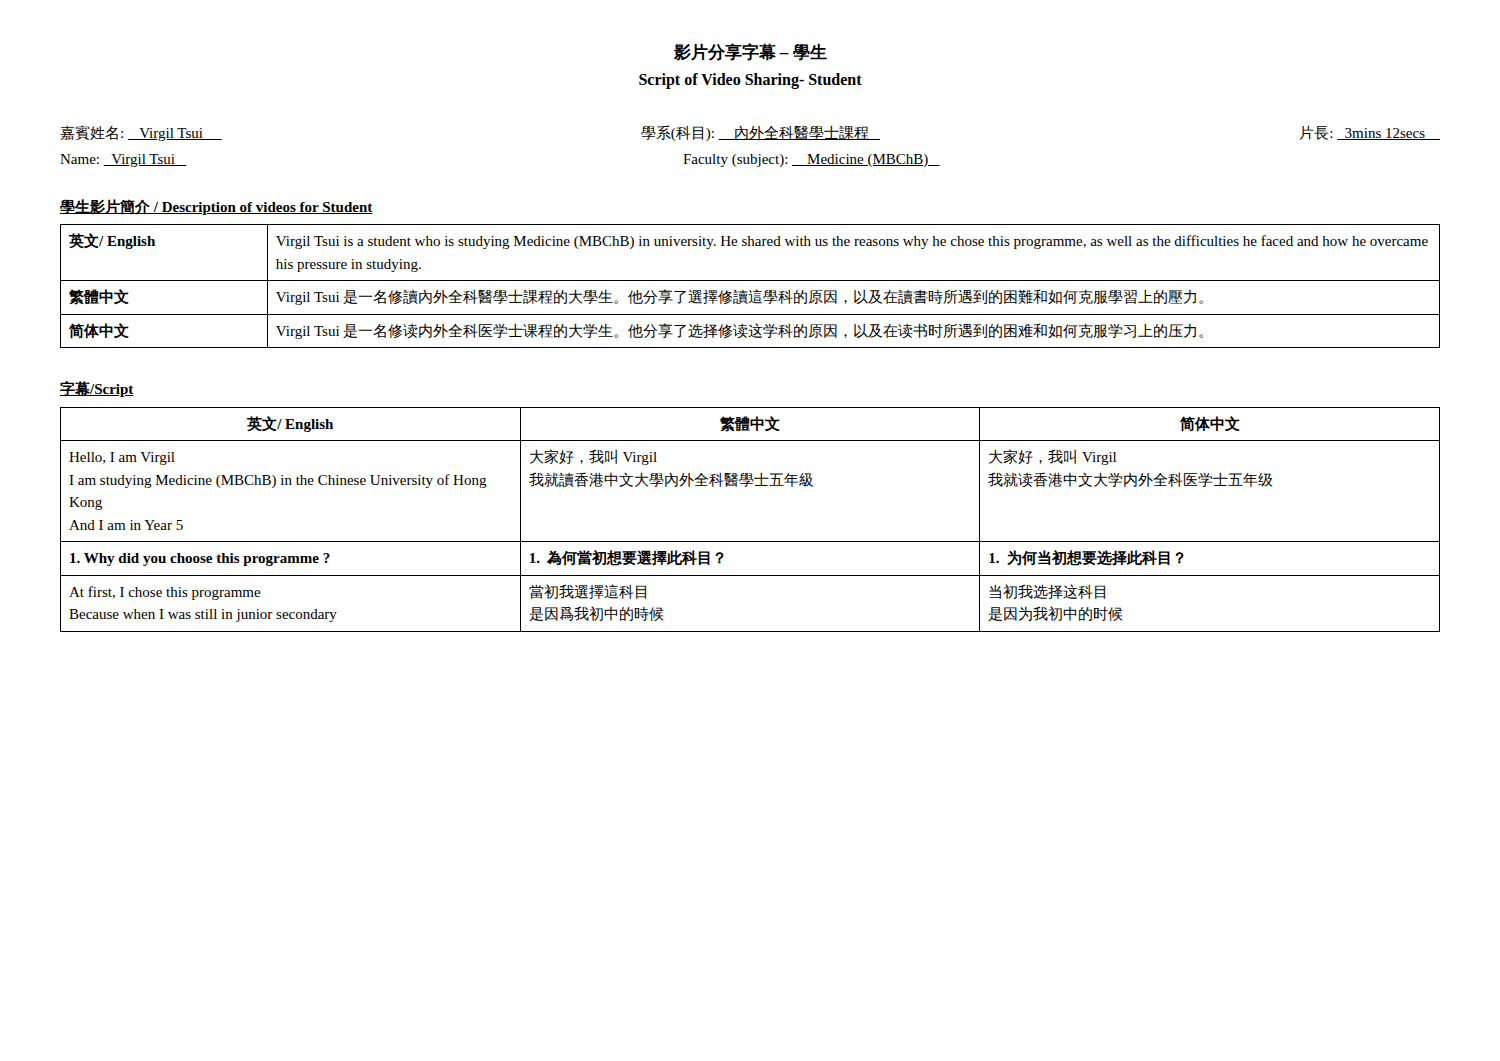影片分享字幕 – 學生
Script of Video Sharing- Student
嘉賓姓名: Virgil Tsui 學系(科目): 內外全科醫學士課程 片長: 3mins 12secs
Name: Virgil Tsui Faculty (subject): Medicine (MBChB)
學生影片簡介 / Description of videos for Student
| 英文/ English | Virgil Tsui is a student who is studying Medicine (MBChB) in university. He shared with us the reasons why he chose this programme, as well as the difficulties he faced and how he overcame his pressure in studying. |
| 繁體中文 | Virgil Tsui 是一名修讀內外全科醫學士課程的大學生。他分享了選擇修讀這學科的原因，以及在讀書時所遇到的困難和如何克服學習上的壓力。 |
| 简体中文 | Virgil Tsui 是一名修读内外全科医学士课程的大学生。他分享了选择修读这学科的原因，以及在读书时所遇到的困难和如何克服学习上的压力。 |
字幕/Script
| 英文/ English | 繁體中文 | 简体中文 |
| --- | --- | --- |
| Hello, I am Virgil I am studying Medicine (MBChB) in the Chinese University of Hong Kong And I am in Year 5 | 大家好，我叫 Virgil 我就讀香港中文大學內外全科醫學士五年級 | 大家好，我叫 Virgil 我就读香港中文大学内外全科医学士五年级 |
| 1. Why did you choose this programme ? | 1. 為何當初想要選擇此科目？ | 1. 为何当初想要选择此科目？ |
| At first, I chose this programme Because when I was still in junior secondary | 當初我選擇這科目 是因爲我初中的時候 | 当初我选择这科目 是因为我初中的时候 |